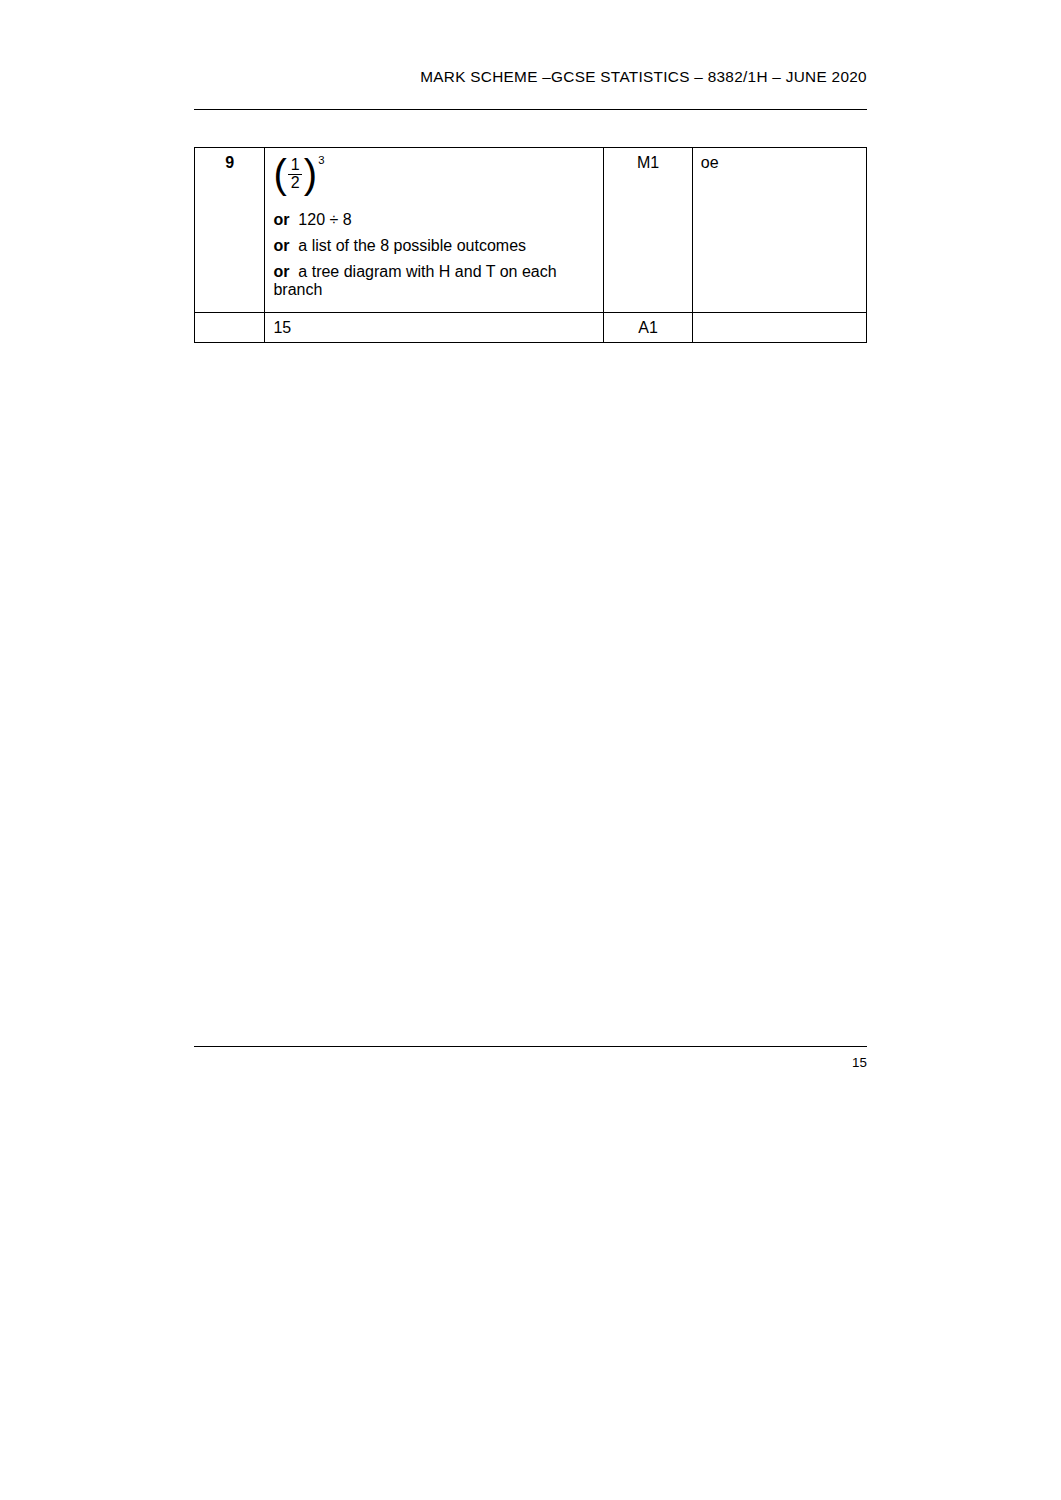MARK SCHEME –GCSE STATISTICS – 8382/1H – JUNE 2020
| 9 | ( 1 2 ) 3 or 120 ÷ 8 or a list of the 8 possible outcomes or a tree diagram with H and T on each branch | M1 | oe |
| | 15 | A1 | |
15